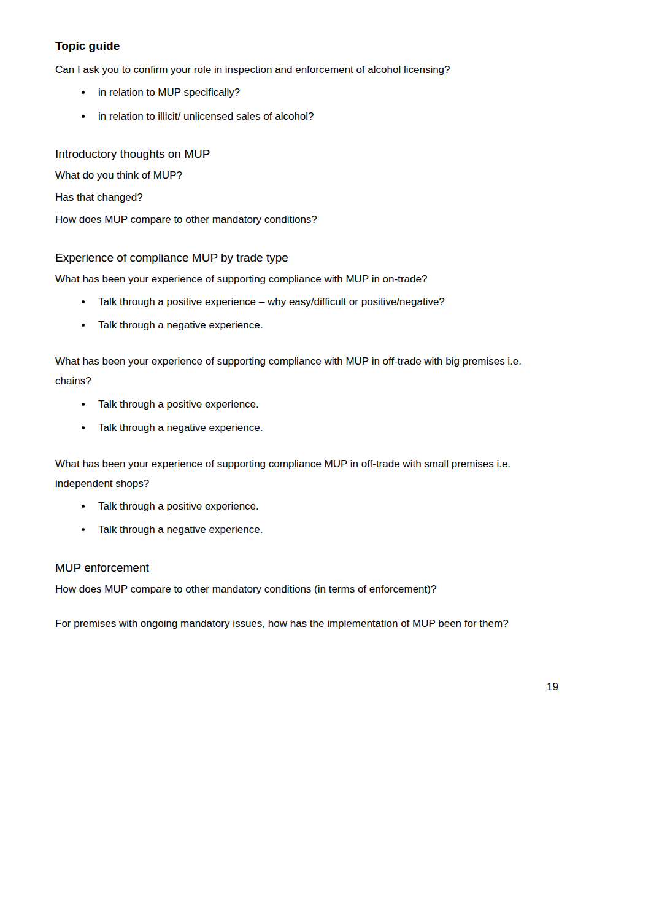Topic guide
Can I ask you to confirm your role in inspection and enforcement of alcohol licensing?
in relation to MUP specifically?
in relation to illicit/ unlicensed sales of alcohol?
Introductory thoughts on MUP
What do you think of MUP?
Has that changed?
How does MUP compare to other mandatory conditions?
Experience of compliance MUP by trade type
What has been your experience of supporting compliance with MUP in on-trade?
Talk through a positive experience – why easy/difficult or positive/negative?
Talk through a negative experience.
What has been your experience of supporting compliance with MUP in off-trade with big premises i.e. chains?
Talk through a positive experience.
Talk through a negative experience.
What has been your experience of supporting compliance MUP in off-trade with small premises i.e. independent shops?
Talk through a positive experience.
Talk through a negative experience.
MUP enforcement
How does MUP compare to other mandatory conditions (in terms of enforcement)?
For premises with ongoing mandatory issues, how has the implementation of MUP been for them?
19